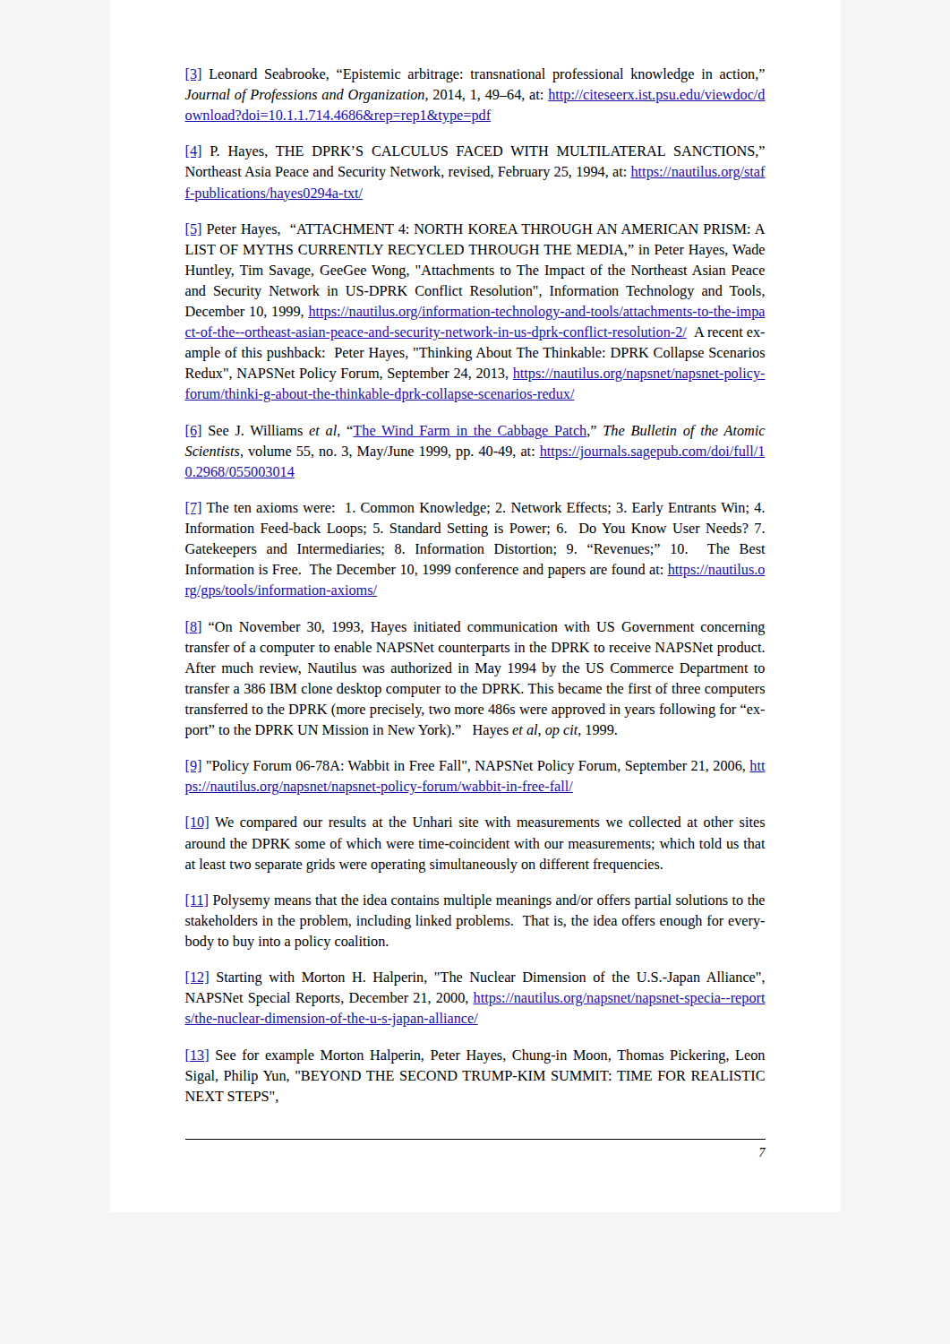[3] Leonard Seabrooke, “Epistemic arbitrage: transnational professional knowledge in action,” Journal of Professions and Organization, 2014, 1, 49–64, at: http://citeseerx.ist.psu.edu/viewdoc/download?doi=10.1.1.714.4686&rep=rep1&type=pdf
[4] P. Hayes, THE DPRK’S CALCULUS FACED WITH MULTILATERAL SANCTIONS,” Northeast Asia Peace and Security Network, revised, February 25, 1994, at: https://nautilus.org/staff-publications/hayes0294a-txt/
[5] Peter Hayes, “ATTACHMENT 4: NORTH KOREA THROUGH AN AMERICAN PRISM: A LIST OF MYTHS CURRENTLY RECYCLED THROUGH THE MEDIA,” in Peter Hayes, Wade Huntley, Tim Savage, GeeGee Wong, "Attachments to The Impact of the Northeast Asian Peace and Security Network in US-DPRK Conflict Resolution", Information Technology and Tools, December 10, 1999, https://nautilus.org/information-technology-and-tools/attachments-to-the-impact-of-the--ortheast-asian-peace-and-security-network-in-us-dprk-conflict-resolution-2/ A recent example of this pushback: Peter Hayes, "Thinking About The Thinkable: DPRK Collapse Scenarios Redux", NAPSNet Policy Forum, September 24, 2013, https://nautilus.org/napsnet/napsnet-policy-forum/thinki-g-about-the-thinkable-dprk-collapse-scenarios-redux/
[6] See J. Williams et al, “The Wind Farm in the Cabbage Patch,” The Bulletin of the Atomic Scientists, volume 55, no. 3, May/June 1999, pp. 40-49, at: https://journals.sagepub.com/doi/full/10.2968/055003014
[7] The ten axioms were: 1. Common Knowledge; 2. Network Effects; 3. Early Entrants Win; 4. Information Feed-back Loops; 5. Standard Setting is Power; 6. Do You Know User Needs? 7. Gatekeepers and Intermediaries; 8. Information Distortion; 9. “Revenues;” 10. The Best Information is Free. The December 10, 1999 conference and papers are found at: https://nautilus.org/gps/tools/information-axioms/
[8] “On November 30, 1993, Hayes initiated communication with US Government concerning transfer of a computer to enable NAPSNet counterparts in the DPRK to receive NAPSNet product. After much review, Nautilus was authorized in May 1994 by the US Commerce Department to transfer a 386 IBM clone desktop computer to the DPRK. This became the first of three computers transferred to the DPRK (more precisely, two more 486s were approved in years following for “export” to the DPRK UN Mission in New York).” Hayes et al, op cit, 1999.
[9] "Policy Forum 06-78A: Wabbit in Free Fall", NAPSNet Policy Forum, September 21, 2006, https://nautilus.org/napsnet/napsnet-policy-forum/wabbit-in-free-fall/
[10] We compared our results at the Unhari site with measurements we collected at other sites around the DPRK some of which were time-coincident with our measurements; which told us that at least two separate grids were operating simultaneously on different frequencies.
[11] Polysemy means that the idea contains multiple meanings and/or offers partial solutions to the stakeholders in the problem, including linked problems. That is, the idea offers enough for everybody to buy into a policy coalition.
[12] Starting with Morton H. Halperin, "The Nuclear Dimension of the U.S.-Japan Alliance", NAPSNet Special Reports, December 21, 2000, https://nautilus.org/napsnet/napsnet-specia--reports/the-nuclear-dimension-of-the-u-s-japan-alliance/
[13] See for example Morton Halperin, Peter Hayes, Chung-in Moon, Thomas Pickering, Leon Sigal, Philip Yun, "BEYOND THE SECOND TRUMP-KIM SUMMIT: TIME FOR REALISTIC NEXT STEPS",
7